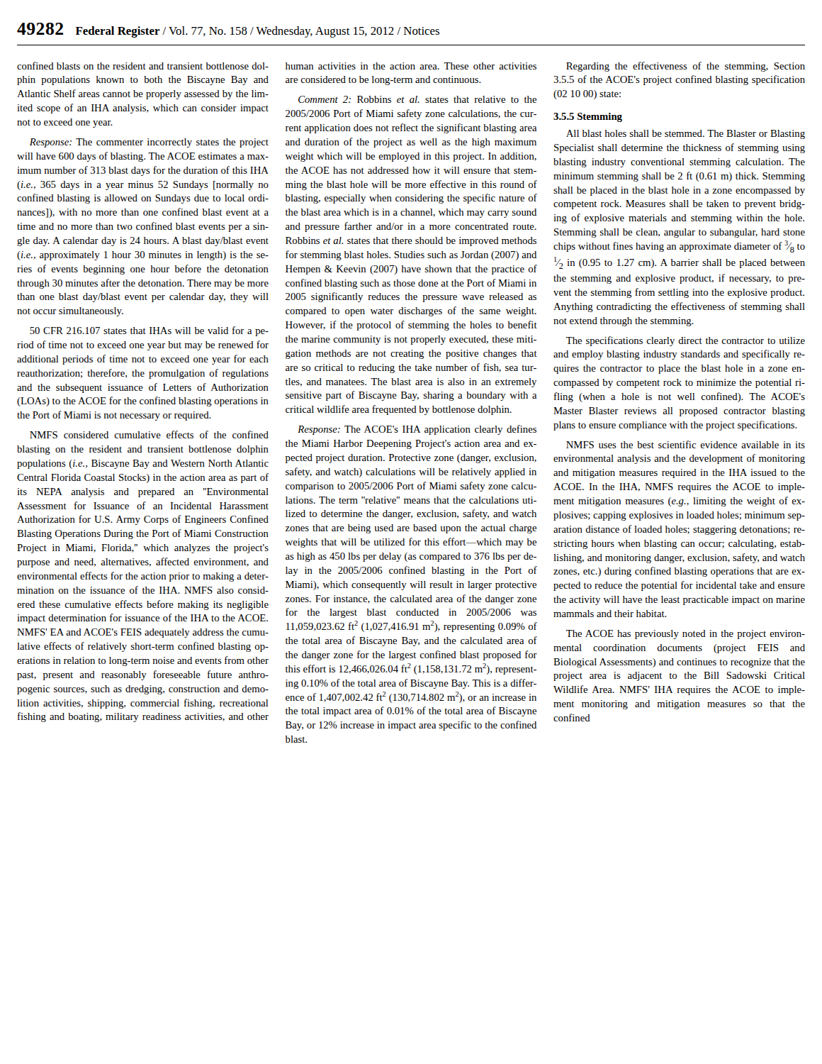49282 Federal Register / Vol. 77, No. 158 / Wednesday, August 15, 2012 / Notices
confined blasts on the resident and transient bottlenose dolphin populations known to both the Biscayne Bay and Atlantic Shelf areas cannot be properly assessed by the limited scope of an IHA analysis, which can consider impact not to exceed one year.
Response: The commenter incorrectly states the project will have 600 days of blasting. The ACOE estimates a maximum number of 313 blast days for the duration of this IHA (i.e., 365 days in a year minus 52 Sundays [normally no confined blasting is allowed on Sundays due to local ordinances]), with no more than one confined blast event at a time and no more than two confined blast events per a single day. A calendar day is 24 hours. A blast day/blast event (i.e., approximately 1 hour 30 minutes in length) is the series of events beginning one hour before the detonation through 30 minutes after the detonation. There may be more than one blast day/blast event per calendar day, they will not occur simultaneously.
50 CFR 216.107 states that IHAs will be valid for a period of time not to exceed one year but may be renewed for additional periods of time not to exceed one year for each reauthorization; therefore, the promulgation of regulations and the subsequent issuance of Letters of Authorization (LOAs) to the ACOE for the confined blasting operations in the Port of Miami is not necessary or required.
NMFS considered cumulative effects of the confined blasting on the resident and transient bottlenose dolphin populations (i.e., Biscayne Bay and Western North Atlantic Central Florida Coastal Stocks) in the action area as part of its NEPA analysis and prepared an ''Environmental Assessment for Issuance of an Incidental Harassment Authorization for U.S. Army Corps of Engineers Confined Blasting Operations During the Port of Miami Construction Project in Miami, Florida,'' which analyzes the project's purpose and need, alternatives, affected environment, and environmental effects for the action prior to making a determination on the issuance of the IHA. NMFS also considered these cumulative effects before making its negligible impact determination for issuance of the IHA to the ACOE. NMFS' EA and ACOE's FEIS adequately address the cumulative effects of relatively short-term confined blasting operations in relation to long-term noise and events from other past, present and reasonably foreseeable future anthropogenic sources, such as dredging, construction and demolition activities, shipping, commercial fishing, recreational fishing and boating, military readiness activities, and other human activities in the action area. These other activities are considered to be long-term and continuous.
Comment 2: Robbins et al. states that relative to the 2005/2006 Port of Miami safety zone calculations, the current application does not reflect the significant blasting area and duration of the project as well as the high maximum weight which will be employed in this project. In addition, the ACOE has not addressed how it will ensure that stemming the blast hole will be more effective in this round of blasting, especially when considering the specific nature of the blast area which is in a channel, which may carry sound and pressure farther and/or in a more concentrated route. Robbins et al. states that there should be improved methods for stemming blast holes. Studies such as Jordan (2007) and Hempen & Keevin (2007) have shown that the practice of confined blasting such as those done at the Port of Miami in 2005 significantly reduces the pressure wave released as compared to open water discharges of the same weight. However, if the protocol of stemming the holes to benefit the marine community is not properly executed, these mitigation methods are not creating the positive changes that are so critical to reducing the take number of fish, sea turtles, and manatees. The blast area is also in an extremely sensitive part of Biscayne Bay, sharing a boundary with a critical wildlife area frequented by bottlenose dolphin.
Response: The ACOE's IHA application clearly defines the Miami Harbor Deepening Project's action area and expected project duration. Protective zone (danger, exclusion, safety, and watch) calculations will be relatively applied in comparison to 2005/2006 Port of Miami safety zone calculations. The term ''relative'' means that the calculations utilized to determine the danger, exclusion, safety, and watch zones that are being used are based upon the actual charge weights that will be utilized for this effort—which may be as high as 450 lbs per delay (as compared to 376 lbs per delay in the 2005/2006 confined blasting in the Port of Miami), which consequently will result in larger protective zones. For instance, the calculated area of the danger zone for the largest blast conducted in 2005/2006 was 11,059,023.62 ft2 (1,027,416.91 m2), representing 0.09% of the total area of Biscayne Bay, and the calculated area of the danger zone for the largest confined blast proposed for this effort is 12,466,026.04 ft2 (1,158,131.72 m2), representing 0.10% of the total area of Biscayne Bay. This is a difference of 1,407,002.42 ft2 (130,714.802 m2), or an increase in the total impact area of 0.01% of the total area of Biscayne Bay, or 12% increase in impact area specific to the confined blast.
Regarding the effectiveness of the stemming, Section 3.5.5 of the ACOE's project confined blasting specification (02 10 00) state:
3.5.5 Stemming
All blast holes shall be stemmed. The Blaster or Blasting Specialist shall determine the thickness of stemming using blasting industry conventional stemming calculation. The minimum stemming shall be 2 ft (0.61 m) thick. Stemming shall be placed in the blast hole in a zone encompassed by competent rock. Measures shall be taken to prevent bridging of explosive materials and stemming within the hole. Stemming shall be clean, angular to subangular, hard stone chips without fines having an approximate diameter of 3⁄8 to 1⁄2 in (0.95 to 1.27 cm). A barrier shall be placed between the stemming and explosive product, if necessary, to prevent the stemming from settling into the explosive product. Anything contradicting the effectiveness of stemming shall not extend through the stemming.
The specifications clearly direct the contractor to utilize and employ blasting industry standards and specifically requires the contractor to place the blast hole in a zone encompassed by competent rock to minimize the potential rifling (when a hole is not well confined). The ACOE's Master Blaster reviews all proposed contractor blasting plans to ensure compliance with the project specifications.
NMFS uses the best scientific evidence available in its environmental analysis and the development of monitoring and mitigation measures required in the IHA issued to the ACOE. In the IHA, NMFS requires the ACOE to implement mitigation measures (e.g., limiting the weight of explosives; capping explosives in loaded holes; minimum separation distance of loaded holes; staggering detonations; restricting hours when blasting can occur; calculating, establishing, and monitoring danger, exclusion, safety, and watch zones, etc.) during confined blasting operations that are expected to reduce the potential for incidental take and ensure the activity will have the least practicable impact on marine mammals and their habitat.
The ACOE has previously noted in the project environmental coordination documents (project FEIS and Biological Assessments) and continues to recognize that the project area is adjacent to the Bill Sadowski Critical Wildlife Area. NMFS' IHA requires the ACOE to implement monitoring and mitigation measures so that the confined